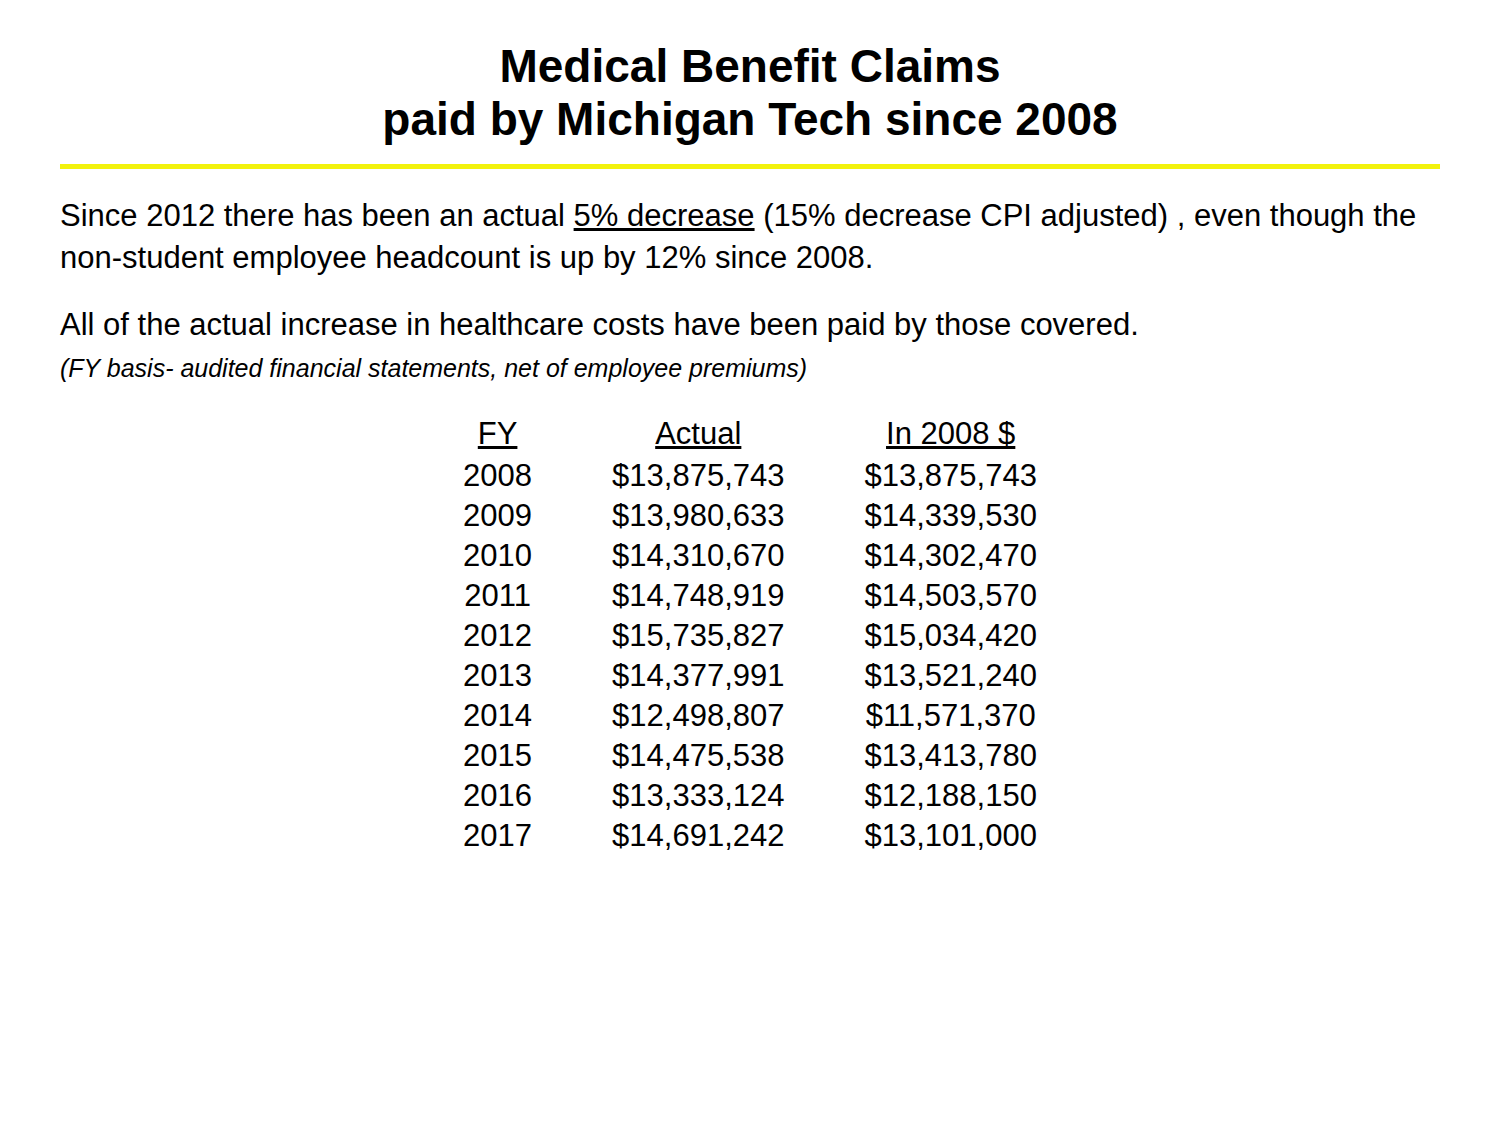Medical Benefit Claims
paid by Michigan Tech since 2008
Since 2012 there has been an actual 5% decrease (15% decrease CPI adjusted) , even though the non-student employee headcount is up by 12% since 2008.
All of the actual increase in healthcare costs have been paid by those covered.
(FY basis- audited financial statements, net of employee premiums)
| FY | Actual | In 2008 $ |
| --- | --- | --- |
| 2008 | $13,875,743 | $13,875,743 |
| 2009 | $13,980,633 | $14,339,530 |
| 2010 | $14,310,670 | $14,302,470 |
| 2011 | $14,748,919 | $14,503,570 |
| 2012 | $15,735,827 | $15,034,420 |
| 2013 | $14,377,991 | $13,521,240 |
| 2014 | $12,498,807 | $11,571,370 |
| 2015 | $14,475,538 | $13,413,780 |
| 2016 | $13,333,124 | $12,188,150 |
| 2017 | $14,691,242 | $13,101,000 |